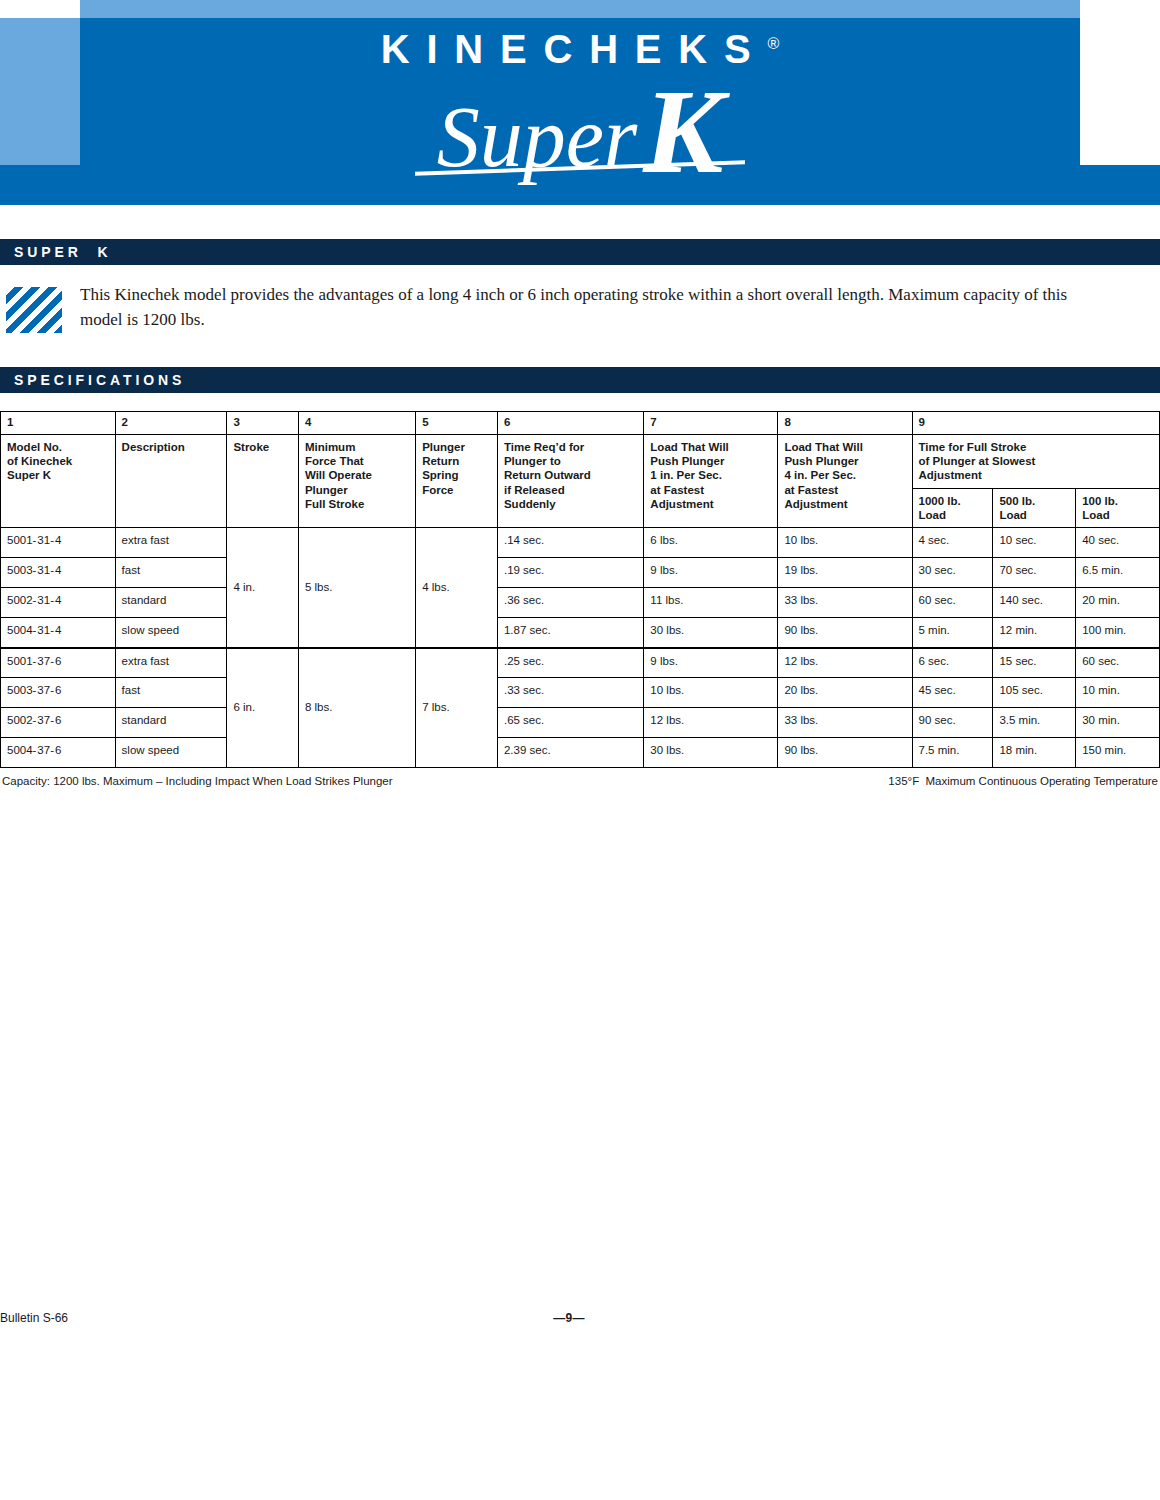KINECHEKS®
SuperK
Super K
This Kinechek model provides the advantages of a long 4 inch or 6 inch operating stroke within a short overall length. Maximum capacity of this model is 1200 lbs.
Specifications
| 1 | 2 | 3 | 4 | 5 | 6 | 7 | 8 | 9 |
| --- | --- | --- | --- | --- | --- | --- | --- | --- |
| Model No. of Kinechek Super K | Description | Stroke | Minimum Force That Will Operate Plunger Full Stroke | Plunger Return Spring Force | Time Req’d for Plunger to Return Outward if Released Suddenly | Load That Will Push Plunger 1 in. Per Sec. at Fastest Adjustment | Load That Will Push Plunger 4 in. Per Sec. at Fastest Adjustment | Time for Full Stroke of Plunger at Slowest Adjustment |
| 1000 lb. Load | 500 lb. Load | 100 lb. Load |
| 5001- 31- 4 | extra fast | 4 in. | 5 lbs. | 4 lbs. | .14 sec. | 6 lbs. | 10 lbs. | 4 sec. | 10 sec. | 40 sec. |
| 5003- 31- 4 | fast | .19 sec. | 9 lbs. | 19 lbs. | 30 sec. | 70 sec. | 6.5 min. |
| 5002- 31- 4 | standard | .36 sec. | 11 lbs. | 33 lbs. | 60 sec. | 140 sec. | 20 min. |
| 5004- 31- 4 | slow speed | 1.87 sec. | 30 lbs. | 90 lbs. | 5 min. | 12 min. | 100 min. |
| 5001- 37- 6 | extra fast | 6 in. | 8 lbs. | 7 lbs. | .25 sec. | 9 lbs. | 12 lbs. | 6 sec. | 15 sec. | 60 sec. |
| 5003- 37- 6 | fast | .33 sec. | 10 lbs. | 20 lbs. | 45 sec. | 105 sec. | 10 min. |
| 5002- 37- 6 | standard | .65 sec. | 12 lbs. | 33 lbs. | 90 sec. | 3.5 min. | 30 min. |
| 5004- 37- 6 | slow speed | 2.39 sec. | 30 lbs. | 90 lbs. | 7.5 min. | 18 min. | 150 min. |
Capacity: 1200 lbs. Maximum – Including Impact When Load Strikes Plunger
135°F Maximum Continuous Operating Temperature
Bulletin S-66
—9—